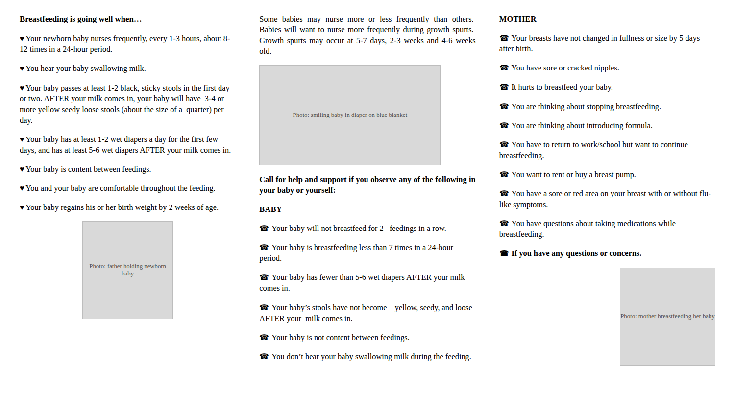Breastfeeding is going well when…
Your newborn baby nurses frequently, every 1-3 hours, about 8-12 times in a 24-hour period.
You hear your baby swallowing milk.
Your baby passes at least 1-2 black, sticky stools in the first day or two. AFTER your milk comes in, your baby will have 3-4 or more yellow seedy loose stools (about the size of a quarter) per day.
Your baby has at least 1-2 wet diapers a day for the first few days, and has at least 5-6 wet diapers AFTER your milk comes in.
Your baby is content between feedings.
You and your baby are comfortable throughout the feeding.
Your baby regains his or her birth weight by 2 weeks of age.
Photo: father holding newborn baby
Some babies may nurse more or less frequently than others. Babies will want to nurse more frequently during growth spurts. Growth spurts may occur at 5-7 days, 2-3 weeks and 4-6 weeks old.
Photo: smiling baby in diaper on blue blanket
Call for help and support if you observe any of the following in your baby or yourself:
BABY
Your baby will not breastfeed for 2 feedings in a row.
Your baby is breastfeeding less than 7 times in a 24-hour period.
Your baby has fewer than 5-6 wet diapers AFTER your milk comes in.
Your baby’s stools have not become yellow, seedy, and loose AFTER your milk comes in.
Your baby is not content between feedings.
You don’t hear your baby swallowing milk during the feeding.
MOTHER
Your breasts have not changed in fullness or size by 5 days after birth.
You have sore or cracked nipples.
It hurts to breastfeed your baby.
You are thinking about stopping breastfeeding.
You are thinking about introducing formula.
You have to return to work/school but want to continue breastfeeding.
You want to rent or buy a breast pump.
You have a sore or red area on your breast with or without flu-like symptoms.
You have questions about taking medications while breastfeeding.
If you have any questions or concerns.
Photo: mother breastfeeding her baby